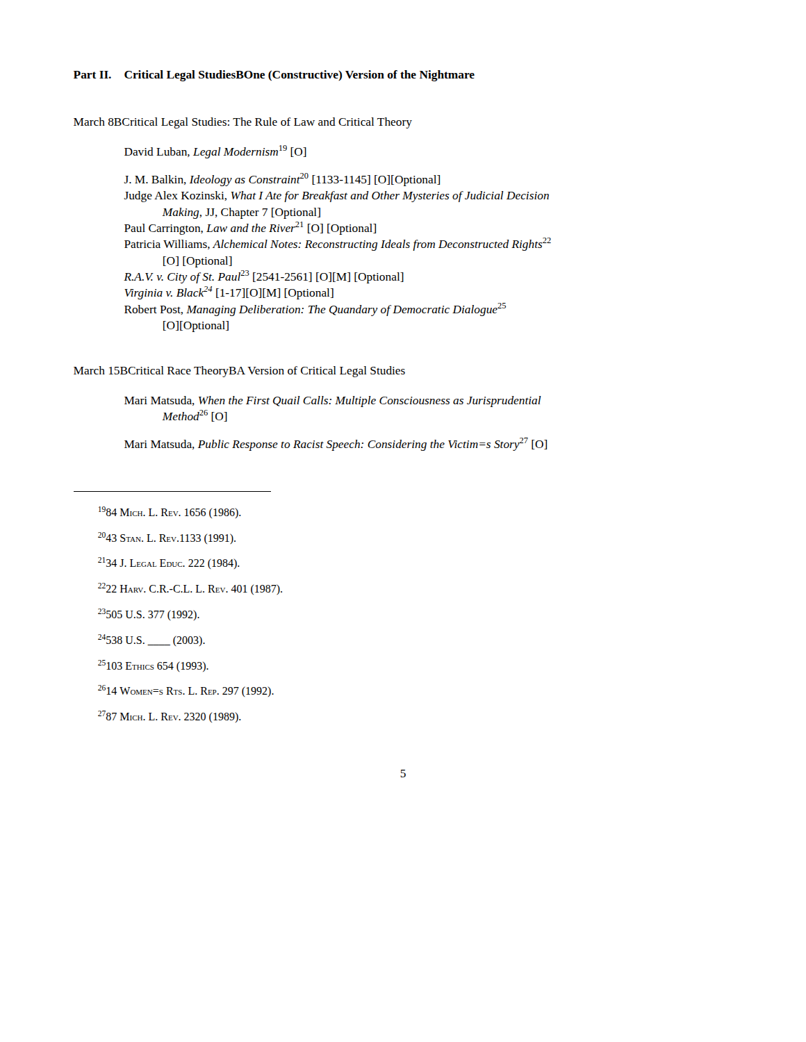Part II. Critical Legal StudiesBOne (Constructive) Version of the Nightmare
March 8BCritical Legal Studies: The Rule of Law and Critical Theory
David Luban, Legal Modernism19 [O]
J. M. Balkin, Ideology as Constraint20 [1133-1145] [O][Optional]
Judge Alex Kozinski, What I Ate for Breakfast and Other Mysteries of Judicial Decision Making, JJ, Chapter 7 [Optional]
Paul Carrington, Law and the River21 [O] [Optional]
Patricia Williams, Alchemical Notes: Reconstructing Ideals from Deconstructed Rights22 [O] [Optional]
R.A.V. v. City of St. Paul23 [2541-2561] [O][M] [Optional]
Virginia v. Black24 [1-17][O][M] [Optional]
Robert Post, Managing Deliberation: The Quandary of Democratic Dialogue25 [O][Optional]
March 15BCritical Race TheoryBA Version of Critical Legal Studies
Mari Matsuda, When the First Quail Calls: Multiple Consciousness as Jurisprudential Method26 [O]
Mari Matsuda, Public Response to Racist Speech: Considering the Victim=s Story27 [O]
1984 Mich. L. Rev. 1656 (1986).
2043 Stan. L. Rev. 1133 (1991).
2134 J. Legal Educ. 222 (1984).
2222 Harv. C.R.-C.L. L. Rev. 401 (1987).
23505 U.S. 377 (1992).
24538 U.S. ____ (2003).
25103 Ethics 654 (1993).
2614 Women=s Rts. L. Rep. 297 (1992).
2787 Mich. L. Rev. 2320 (1989).
5